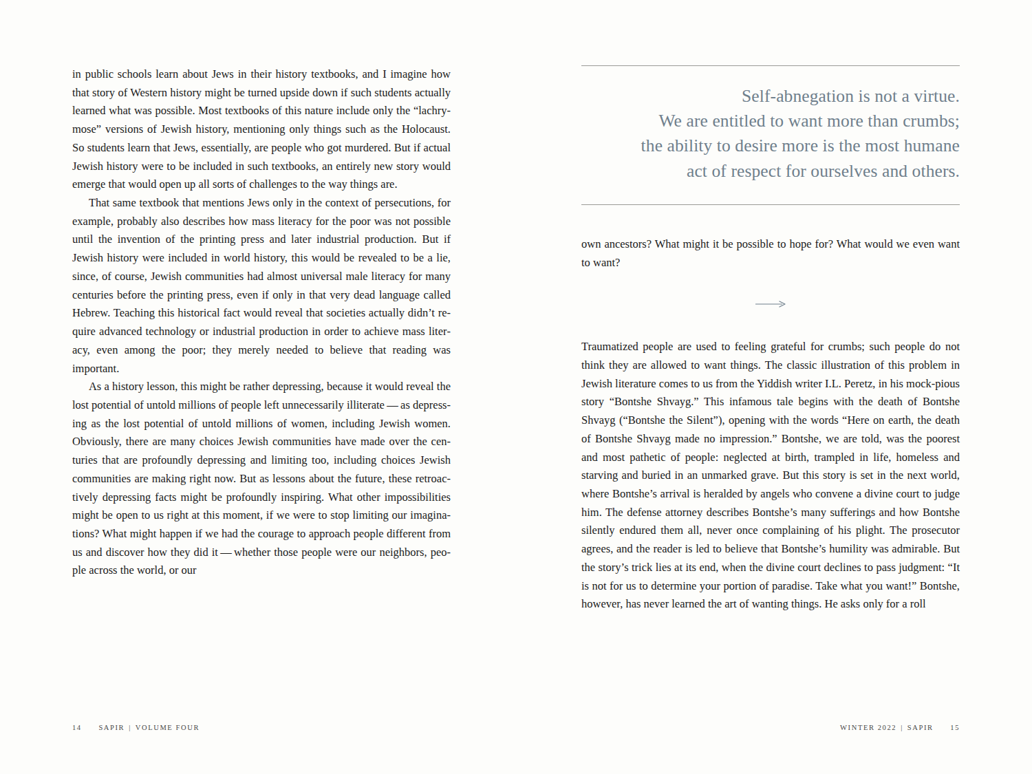in public schools learn about Jews in their history textbooks, and I imagine how that story of Western history might be turned upside down if such students actually learned what was possible. Most textbooks of this nature include only the “lachrymose” versions of Jewish history, mentioning only things such as the Holocaust. So students learn that Jews, essentially, are people who got murdered. But if actual Jewish history were to be included in such textbooks, an entirely new story would emerge that would open up all sorts of challenges to the way things are.
That same textbook that mentions Jews only in the context of persecutions, for example, probably also describes how mass literacy for the poor was not possible until the invention of the printing press and later industrial production. But if Jewish history were included in world history, this would be revealed to be a lie, since, of course, Jewish communities had almost universal male literacy for many centuries before the printing press, even if only in that very dead language called Hebrew. Teaching this historical fact would reveal that societies actually didn’t require advanced technology or industrial production in order to achieve mass literacy, even among the poor; they merely needed to believe that reading was important.
As a history lesson, this might be rather depressing, because it would reveal the lost potential of untold millions of people left unnecessarily illiterate — as depressing as the lost potential of untold millions of women, including Jewish women. Obviously, there are many choices Jewish communities have made over the centuries that are profoundly depressing and limiting too, including choices Jewish communities are making right now. But as lessons about the future, these retroactively depressing facts might be profoundly inspiring. What other impossibilities might be open to us right at this moment, if we were to stop limiting our imaginations? What might happen if we had the courage to approach people different from us and discover how they did it — whether those people were our neighbors, people across the world, or our
14 Sapir|Volume Four
Self-abnegation is not a virtue.
We are entitled to want more than crumbs;
the ability to desire more is the most humane
act of respect for ourselves and others.
own ancestors? What might it be possible to hope for? What would we even want to want?
Traumatized people are used to feeling grateful for crumbs; such people do not think they are allowed to want things. The classic illustration of this problem in Jewish literature comes to us from the Yiddish writer I.L. Peretz, in his mock-pious story “Bontshe Shvayg.” This infamous tale begins with the death of Bontshe Shvayg (“Bontshe the Silent”), opening with the words “Here on earth, the death of Bontshe Shvayg made no impression.” Bontshe, we are told, was the poorest and most pathetic of people: neglected at birth, trampled in life, homeless and starving and buried in an unmarked grave. But this story is set in the next world, where Bontshe’s arrival is heralded by angels who convene a divine court to judge him. The defense attorney describes Bontshe’s many sufferings and how Bontshe silently endured them all, never once complaining of his plight. The prosecutor agrees, and the reader is led to believe that Bontshe’s humility was admirable. But the story’s trick lies at its end, when the divine court declines to pass judgment: “It is not for us to determine your portion of paradise. Take what you want!” Bontshe, however, has never learned the art of wanting things. He asks only for a roll
Winter 2022|Sapir 15